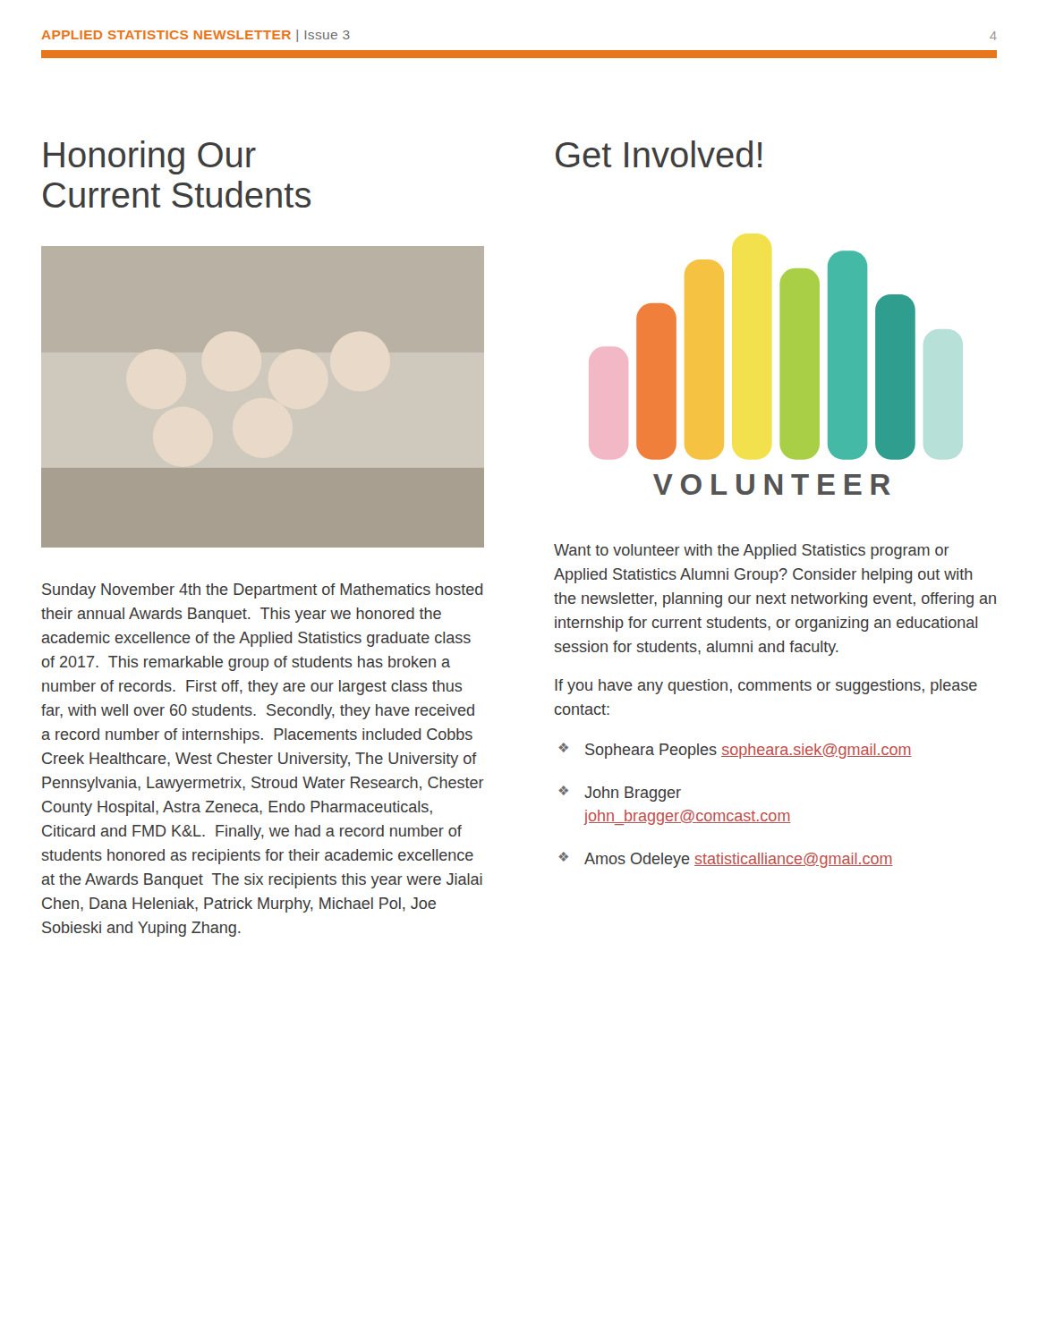Applied Statistics Newsletter | Issue 3
4
Honoring Our
Current Students
Sunday November 4th the Department of Mathematics hosted their annual Awards Banquet. This year we honored the academic excellence of the Applied Statistics graduate class of 2017. This remarkable group of students has broken a number of records. First off, they are our largest class thus far, with well over 60 students. Secondly, they have received a record number of internships. Placements included Cobbs Creek Healthcare, West Chester University, The University of Pennsylvania, Lawyermetrix, Stroud Water Research, Chester County Hospital, Astra Zeneca, Endo Pharmaceuticals, Citicard and FMD K&L. Finally, we had a record number of students honored as recipients for their academic excellence at the Awards Banquet The six recipients this year were Jialai Chen, Dana Heleniak, Patrick Murphy, Michael Pol, Joe Sobieski and Yuping Zhang.
Get Involved!
Want to volunteer with the Applied Statistics program or Applied Statistics Alumni Group? Consider helping out with the newsletter, planning our next networking event, offering an internship for current students, or organizing an educational session for students, alumni and faculty.
If you have any question, comments or suggestions, please contact:
Sopheara Peoples sopheara.siek@gmail.com
John Bragger
john_bragger@comcast.com
Amos Odeleye statisticalliance@gmail.com